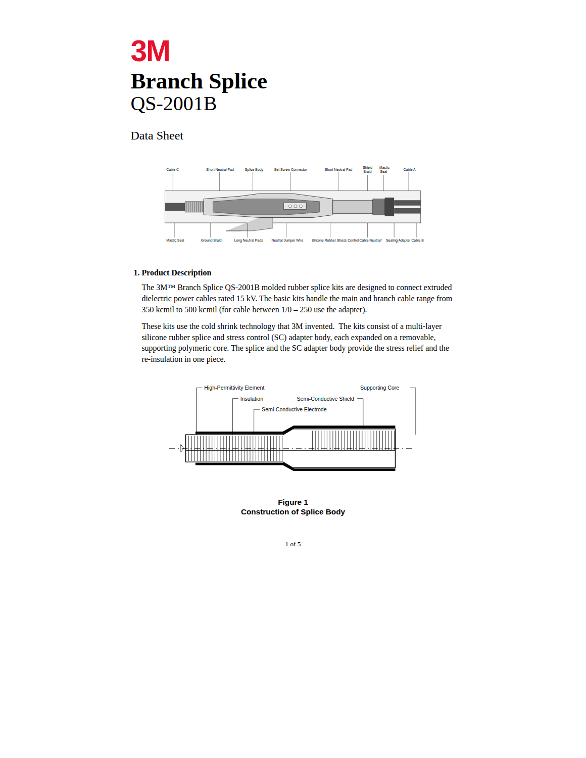3M
Branch Splice
QS-2001B
Data Sheet
Cable C Short Neutral Pad Splice Body Set Screw Connector Short Neutral Pad Shield Braid Mastic Seal Cable A Mastic Seal Ground Braid Long Neutral Pads Neutral Jumper Wire Silicone Rubber Stress Control Cable Neutral/ Sealing Adapter Cable B
Product Description
The 3M™ Branch Splice QS-2001B molded rubber splice kits are designed to connect extruded dielectric power cables rated 15 kV. The basic kits handle the main and branch cable range from 350 kcmil to 500 kcmil (for cable between 1/0 – 250 use the adapter).
These kits use the cold shrink technology that 3M invented. The kits consist of a multi-layer silicone rubber splice and stress control (SC) adapter body, each expanded on a removable, supporting polymeric core. The splice and the SC adapter body provide the stress relief and the re-insulation in one piece.
High-Permittivity Element Supporting Core Insulation Semi-Conductive Shield Semi-Conductive Electrode
Figure 1
Construction of Splice Body
1 of 5